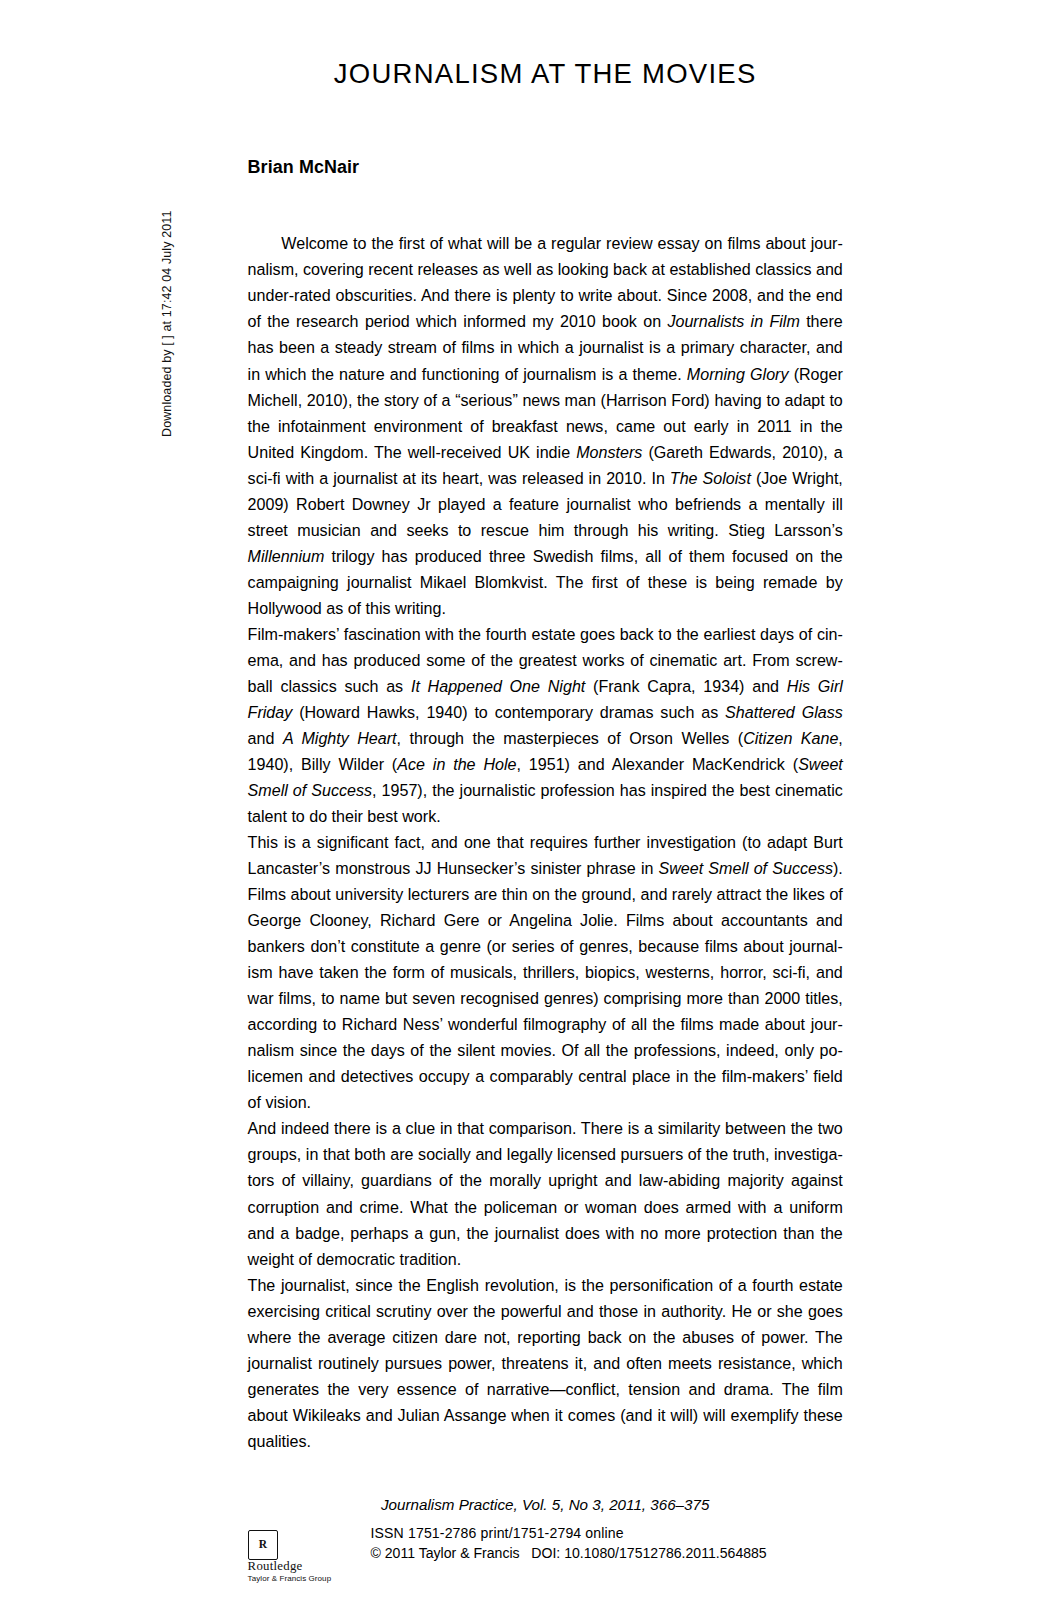Downloaded by [ ] at 17:42 04 July 2011
JOURNALISM AT THE MOVIES
Brian McNair
Welcome to the first of what will be a regular review essay on films about journalism, covering recent releases as well as looking back at established classics and under-rated obscurities. And there is plenty to write about. Since 2008, and the end of the research period which informed my 2010 book on Journalists in Film there has been a steady stream of films in which a journalist is a primary character, and in which the nature and functioning of journalism is a theme. Morning Glory (Roger Michell, 2010), the story of a “serious” news man (Harrison Ford) having to adapt to the infotainment environment of breakfast news, came out early in 2011 in the United Kingdom. The well-received UK indie Monsters (Gareth Edwards, 2010), a sci-fi with a journalist at its heart, was released in 2010. In The Soloist (Joe Wright, 2009) Robert Downey Jr played a feature journalist who befriends a mentally ill street musician and seeks to rescue him through his writing. Stieg Larsson’s Millennium trilogy has produced three Swedish films, all of them focused on the campaigning journalist Mikael Blomkvist. The first of these is being remade by Hollywood as of this writing.
Film-makers’ fascination with the fourth estate goes back to the earliest days of cinema, and has produced some of the greatest works of cinematic art. From screwball classics such as It Happened One Night (Frank Capra, 1934) and His Girl Friday (Howard Hawks, 1940) to contemporary dramas such as Shattered Glass and A Mighty Heart, through the masterpieces of Orson Welles (Citizen Kane, 1940), Billy Wilder (Ace in the Hole, 1951) and Alexander MacKendrick (Sweet Smell of Success, 1957), the journalistic profession has inspired the best cinematic talent to do their best work.
This is a significant fact, and one that requires further investigation (to adapt Burt Lancaster’s monstrous JJ Hunsecker’s sinister phrase in Sweet Smell of Success). Films about university lecturers are thin on the ground, and rarely attract the likes of George Clooney, Richard Gere or Angelina Jolie. Films about accountants and bankers don’t constitute a genre (or series of genres, because films about journalism have taken the form of musicals, thrillers, biopics, westerns, horror, sci-fi, and war films, to name but seven recognised genres) comprising more than 2000 titles, according to Richard Ness’ wonderful filmography of all the films made about journalism since the days of the silent movies. Of all the professions, indeed, only policemen and detectives occupy a comparably central place in the film-makers’ field of vision.
And indeed there is a clue in that comparison. There is a similarity between the two groups, in that both are socially and legally licensed pursuers of the truth, investigators of villainy, guardians of the morally upright and law-abiding majority against corruption and crime. What the policeman or woman does armed with a uniform and a badge, perhaps a gun, the journalist does with no more protection than the weight of democratic tradition.
The journalist, since the English revolution, is the personification of a fourth estate exercising critical scrutiny over the powerful and those in authority. He or she goes where the average citizen dare not, reporting back on the abuses of power. The journalist routinely pursues power, threatens it, and often meets resistance, which generates the very essence of narrative—conflict, tension and drama. The film about Wikileaks and Julian Assange when it comes (and it will) will exemplify these qualities.
Journalism Practice, Vol. 5, No 3, 2011, 366–375
ISSN 1751-2786 print/1751-2794 online
© 2011 Taylor & Francis DOI: 10.1080/17512786.2011.564885
Routledge Taylor & Francis Group